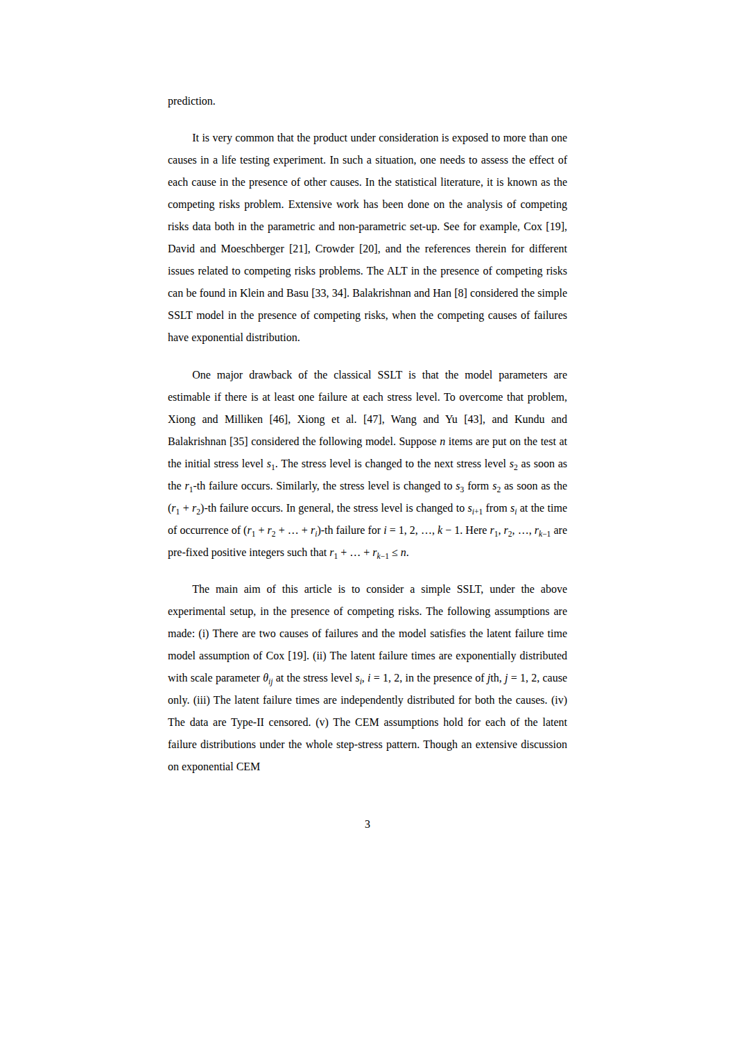prediction.
It is very common that the product under consideration is exposed to more than one causes in a life testing experiment. In such a situation, one needs to assess the effect of each cause in the presence of other causes. In the statistical literature, it is known as the competing risks problem. Extensive work has been done on the analysis of competing risks data both in the parametric and non-parametric set-up. See for example, Cox [19], David and Moeschberger [21], Crowder [20], and the references therein for different issues related to competing risks problems. The ALT in the presence of competing risks can be found in Klein and Basu [33, 34]. Balakrishnan and Han [8] considered the simple SSLT model in the presence of competing risks, when the competing causes of failures have exponential distribution.
One major drawback of the classical SSLT is that the model parameters are estimable if there is at least one failure at each stress level. To overcome that problem, Xiong and Milliken [46], Xiong et al. [47], Wang and Yu [43], and Kundu and Balakrishnan [35] considered the following model. Suppose n items are put on the test at the initial stress level s1. The stress level is changed to the next stress level s2 as soon as the r1-th failure occurs. Similarly, the stress level is changed to s3 form s2 as soon as the (r1 + r2)-th failure occurs. In general, the stress level is changed to si+1 from si at the time of occurrence of (r1 + r2 + … + ri)-th failure for i = 1, 2, …, k − 1. Here r1, r2, …, rk−1 are pre-fixed positive integers such that r1 + … + rk−1 ≤ n.
The main aim of this article is to consider a simple SSLT, under the above experimental setup, in the presence of competing risks. The following assumptions are made: (i) There are two causes of failures and the model satisfies the latent failure time model assumption of Cox [19]. (ii) The latent failure times are exponentially distributed with scale parameter θij at the stress level si, i = 1, 2, in the presence of jth, j = 1, 2, cause only. (iii) The latent failure times are independently distributed for both the causes. (iv) The data are Type-II censored. (v) The CEM assumptions hold for each of the latent failure distributions under the whole step-stress pattern. Though an extensive discussion on exponential CEM
3